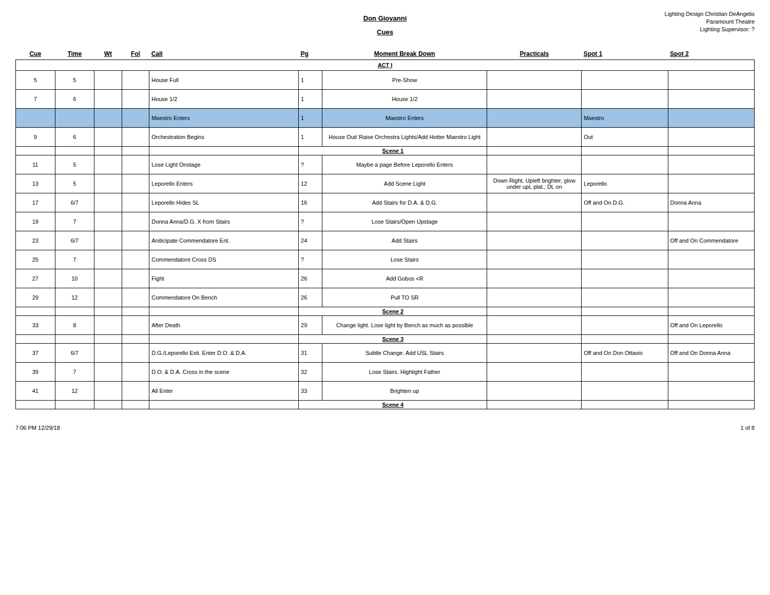Lighting Design Christian DeAngelis
Paramount Theatre
Lighting Supervisor: ?
Don Giovanni
Cues
| Cue | Time | Wt | Fol | Call | Pg | Moment Break Down | Practicals | Spot 1 | Spot 2 |
| --- | --- | --- | --- | --- | --- | --- | --- | --- | --- |
| ACT I |
| 5 | 5 | | | House Full | 1 | Pre-Show | | | |
| 7 | 6 | | | House 1/2 | 1 | House 1/2 | | | |
| | | | | Maestro Enters | 1 | Maestro Enters | | Maestro | |
| 9 | 6 | | | Orchestration Begins | 1 | House Out/ Raise Orchestra Lights/Add Hotter Maestro Light | | Out | |
| | | | | | Scene 1 | | | |
| 11 | 5 | | | Lose Light Onstage | ? | Maybe a page Before Leporello Enters | | | |
| 13 | 5 | | | Leporello Enters | 12 | Add Scene Light | Down Right, Upleft brighter, glow under upL plat., DL on | Leporello | |
| 17 | 6/7 | | | Leporello Hides SL | 16 | Add Stairs for D.A. & D.G. | | Off and On D.G. | Donna Anna |
| 19 | 7 | | | Donna Anna/D.G. X from Stairs | ? | Lose Stairs/Open Upstage | | | |
| 23 | 6/7 | | | Aniticipate Commendatore Ent. | 24 | Add Stairs | | | Off and On Commendatore |
| 25 | 7 | | | Commendatore Cross DS | ? | Lose Stairs | | | |
| 27 | 10 | | | Fight | 26 | Add Gobos <R | | | |
| 29 | 12 | | | Commendatore On Bench | 26 | Pull TO SR | | | |
| | | | | | Scene 2 | | | |
| 33 | 8 | | | After Death | 29 | Change light. Lose light by Bench as much as possible | | | Off and On Leporello |
| | | | | | Scene 3 | | | |
| 37 | 6/7 | | | D.G./Leporello Exit. Enter D.O. & D.A. | 31 | Subtle Change. Add USL Stairs | | Off and On Don Ottavio | Off and On Donna Anna |
| 39 | 7 | | | D.O. & D.A. Cross in the scene | 32 | Lose Stairs. Highlight Father | | | |
| 41 | 12 | | | All Enter | 33 | Brighten up | | | |
| | | | | | Scene 4 | | | |
7:06 PM 12/29/18
1 of 8